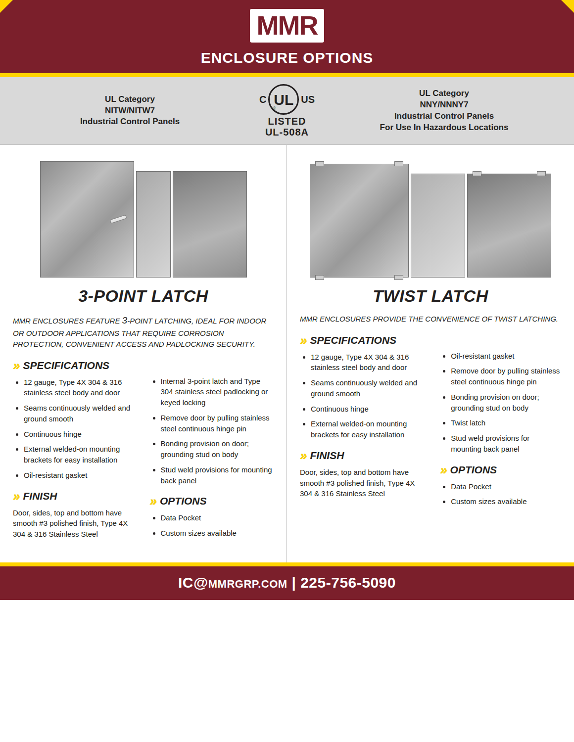MMR®
ENCLOSURE OPTIONS
UL Category
NITW/NITW7
Industrial Control Panels
C UL® US
LISTED
UL-508A
UL Category
NNY/NNNY7
Industrial Control Panels
For Use In Hazardous Locations
3-POINT LATCH
MMR ENCLOSURES FEATURE 3-POINT LATCHING, IDEAL FOR INDOOR OR OUTDOOR APPLICATIONS THAT REQUIRE CORROSION PROTECTION, CONVENIENT ACCESS AND PADLOCKING SECURITY.
»SPECIFICATIONS
12 gauge, Type 4X 304 & 316 stainless steel body and door
Seams continuously welded and ground smooth
Continuous hinge
External welded-on mounting brackets for easy installation
Oil-resistant gasket
»FINISH
Door, sides, top and bottom have smooth #3 polished finish, Type 4X 304 & 316 Stainless Steel
Internal 3-point latch and Type 304 stainless steel padlocking or keyed locking
Remove door by pulling stainless steel continuous hinge pin
Bonding provision on door; grounding stud on body
Stud weld provisions for mounting back panel
»OPTIONS
Data Pocket
Custom sizes available
TWIST LATCH
MMR ENCLOSURES PROVIDE THE CONVENIENCE OF TWIST LATCHING.
»SPECIFICATIONS
12 gauge, Type 4X 304 & 316 stainless steel body and door
Seams continuously welded and ground smooth
Continuous hinge
External welded-on mounting brackets for easy installation
»FINISH
Door, sides, top and bottom have smooth #3 polished finish, Type 4X 304 & 316 Stainless Steel
Oil-resistant gasket
Remove door by pulling stainless steel continuous hinge pin
Bonding provision on door; grounding stud on body
Twist latch
Stud weld provisions for mounting back panel
»OPTIONS
Data Pocket
Custom sizes available
IC@MMRGRP.COM | 225-756-5090